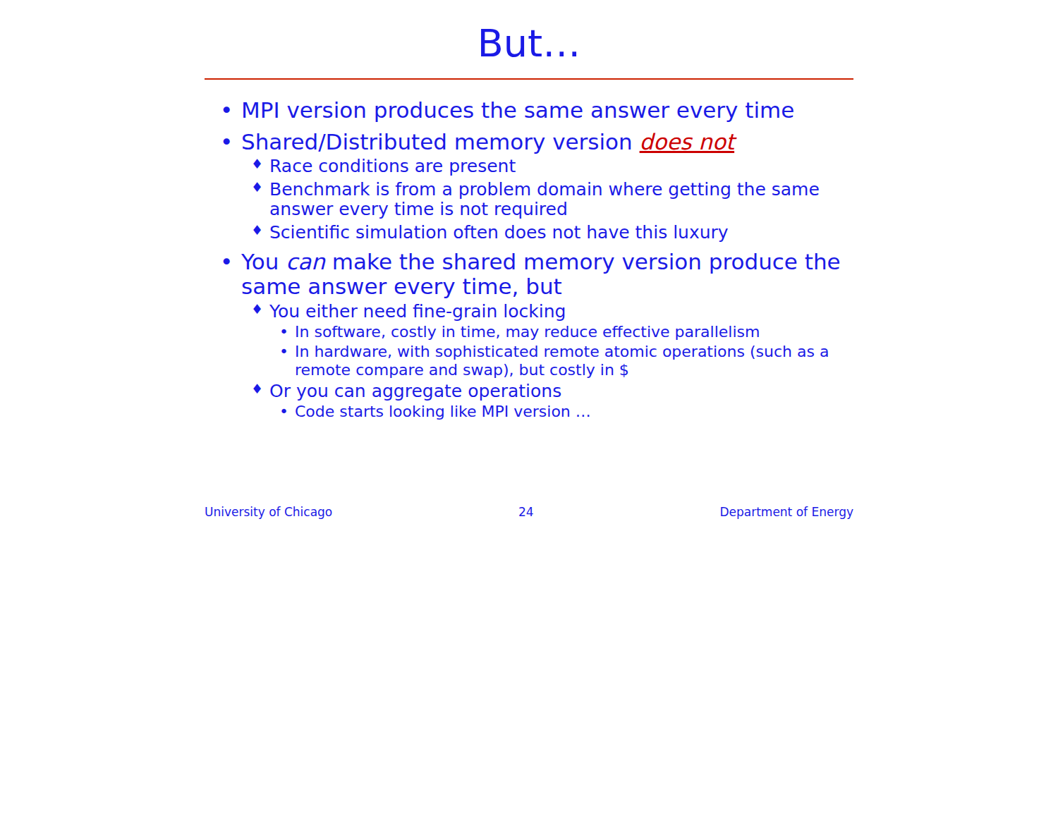But…
MPI version produces the same answer every time
Shared/Distributed memory version does not
Race conditions are present
Benchmark is from a problem domain where getting the same answer every time is not required
Scientific simulation often does not have this luxury
You can make the shared memory version produce the same answer every time, but
You either need fine-grain locking
In software, costly in time, may reduce effective parallelism
In hardware, with sophisticated remote atomic operations (such as a remote compare and swap), but costly in $
Or you can aggregate operations
Code starts looking like MPI version …
University of Chicago Department of Energy
24